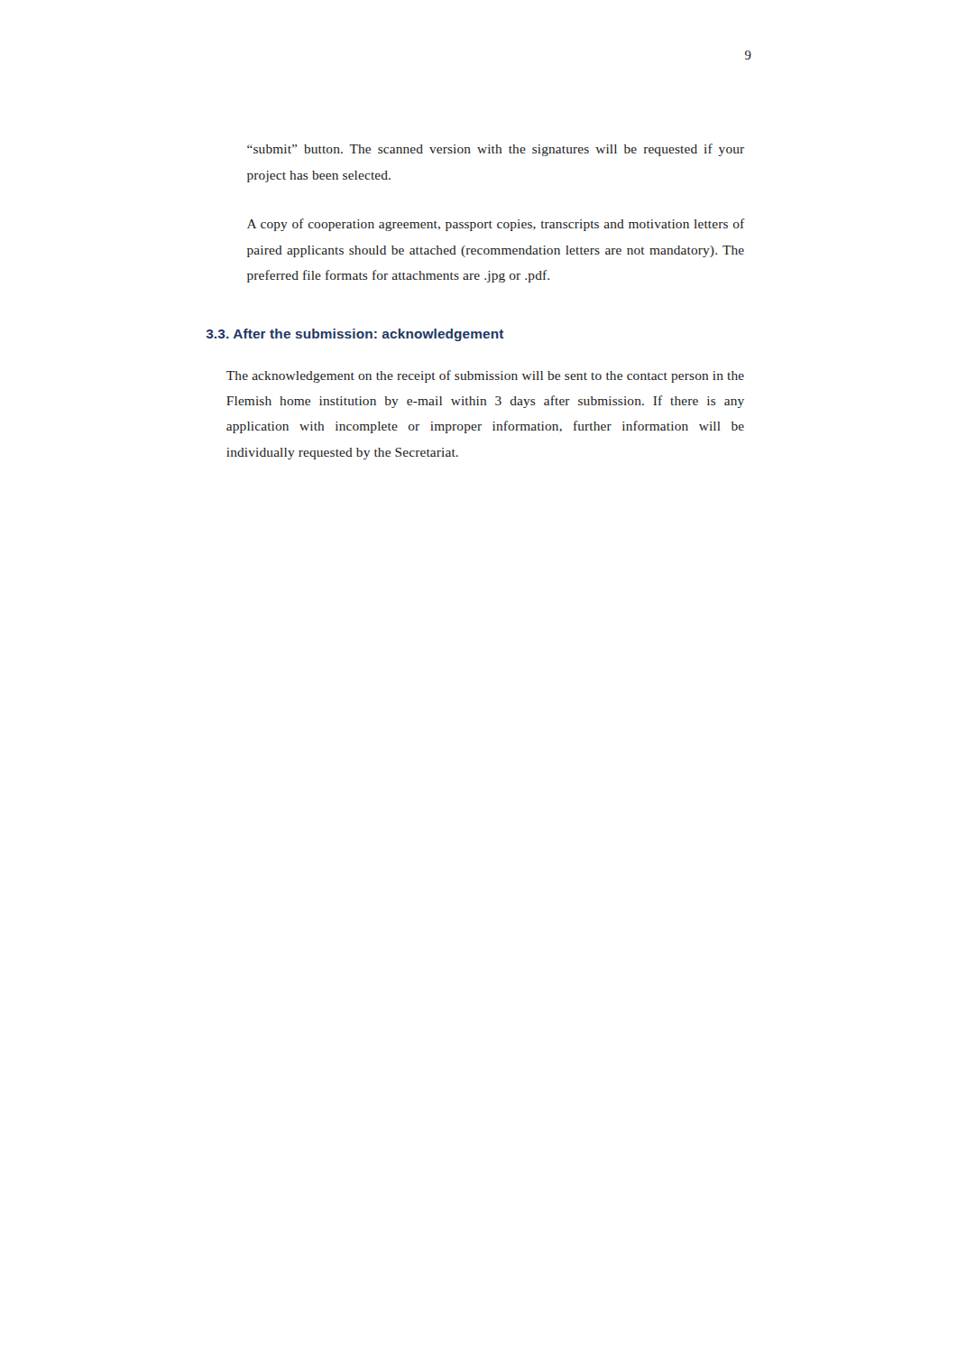9
“submit” button. The scanned version with the signatures will be requested if your project has been selected.
A copy of cooperation agreement, passport copies, transcripts and motivation letters of paired applicants should be attached (recommendation letters are not mandatory). The preferred file formats for attachments are .jpg or .pdf.
3.3. After the submission: acknowledgement
The acknowledgement on the receipt of submission will be sent to the contact person in the Flemish home institution by e-mail within 3 days after submission. If there is any application with incomplete or improper information, further information will be individually requested by the Secretariat.